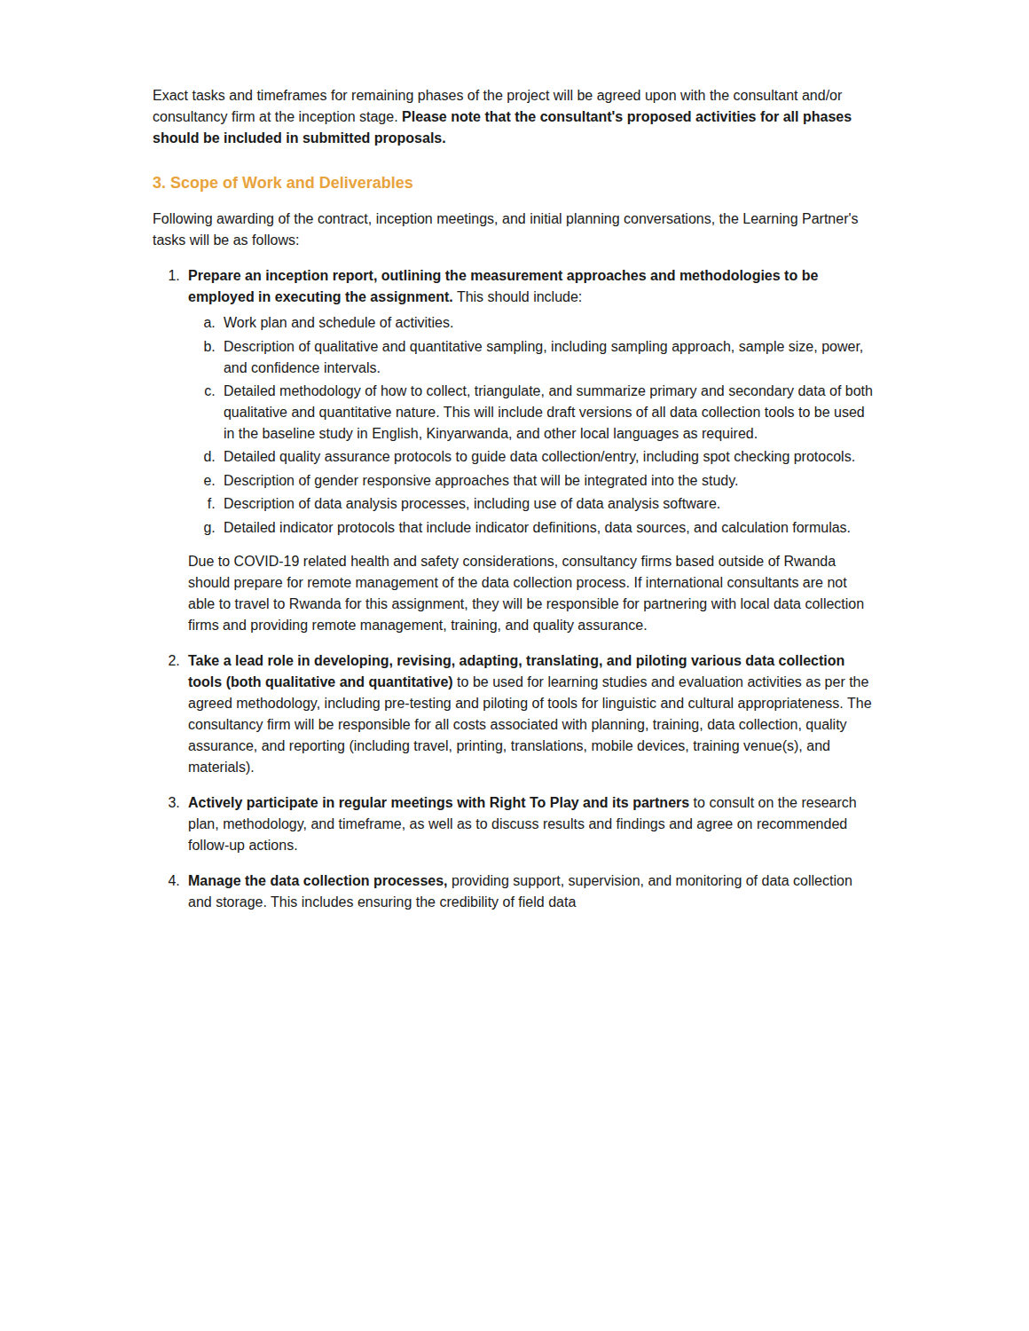Exact tasks and timeframes for remaining phases of the project will be agreed upon with the consultant and/or consultancy firm at the inception stage. Please note that the consultant's proposed activities for all phases should be included in submitted proposals.
3. Scope of Work and Deliverables
Following awarding of the contract, inception meetings, and initial planning conversations, the Learning Partner's tasks will be as follows:
Prepare an inception report, outlining the measurement approaches and methodologies to be employed in executing the assignment. This should include:
Work plan and schedule of activities.
Description of qualitative and quantitative sampling, including sampling approach, sample size, power, and confidence intervals.
Detailed methodology of how to collect, triangulate, and summarize primary and secondary data of both qualitative and quantitative nature. This will include draft versions of all data collection tools to be used in the baseline study in English, Kinyarwanda, and other local languages as required.
Detailed quality assurance protocols to guide data collection/entry, including spot checking protocols.
Description of gender responsive approaches that will be integrated into the study.
Description of data analysis processes, including use of data analysis software.
Detailed indicator protocols that include indicator definitions, data sources, and calculation formulas.
Due to COVID-19 related health and safety considerations, consultancy firms based outside of Rwanda should prepare for remote management of the data collection process. If international consultants are not able to travel to Rwanda for this assignment, they will be responsible for partnering with local data collection firms and providing remote management, training, and quality assurance.
Take a lead role in developing, revising, adapting, translating, and piloting various data collection tools (both qualitative and quantitative) to be used for learning studies and evaluation activities as per the agreed methodology, including pre-testing and piloting of tools for linguistic and cultural appropriateness. The consultancy firm will be responsible for all costs associated with planning, training, data collection, quality assurance, and reporting (including travel, printing, translations, mobile devices, training venue(s), and materials).
Actively participate in regular meetings with Right To Play and its partners to consult on the research plan, methodology, and timeframe, as well as to discuss results and findings and agree on recommended follow-up actions.
Manage the data collection processes, providing support, supervision, and monitoring of data collection and storage. This includes ensuring the credibility of field data